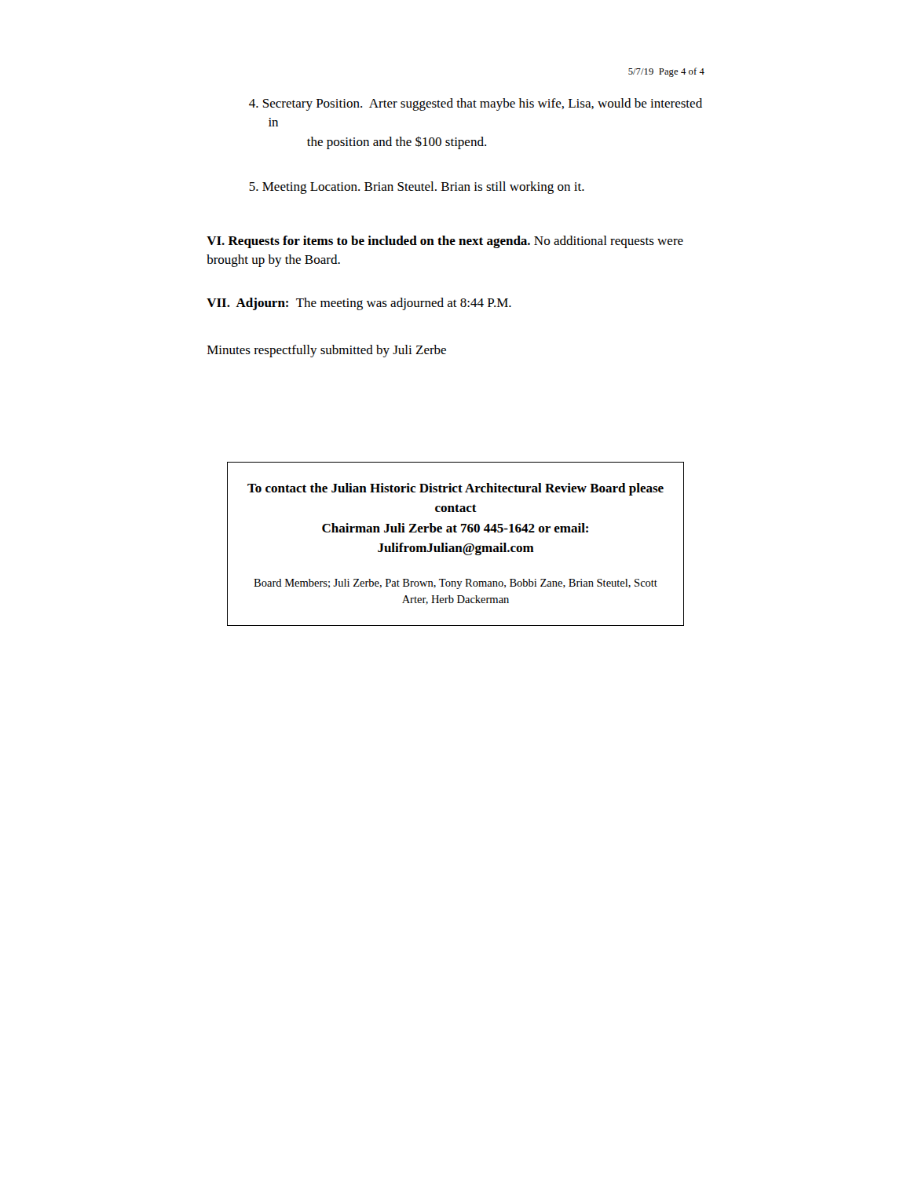5/7/19 Page 4 of 4
4. Secretary Position. Arter suggested that maybe his wife, Lisa, would be interested in the position and the $100 stipend.
5. Meeting Location. Brian Steutel. Brian is still working on it.
VI. Requests for items to be included on the next agenda. No additional requests were brought up by the Board.
VII. Adjourn: The meeting was adjourned at 8:44 P.M.
Minutes respectfully submitted by Juli Zerbe
To contact the Julian Historic District Architectural Review Board please contact
Chairman Juli Zerbe at 760 445-1642 or email: JulifromJulian@gmail.com
Board Members; Juli Zerbe, Pat Brown, Tony Romano, Bobbi Zane, Brian Steutel, Scott Arter, Herb Dackerman